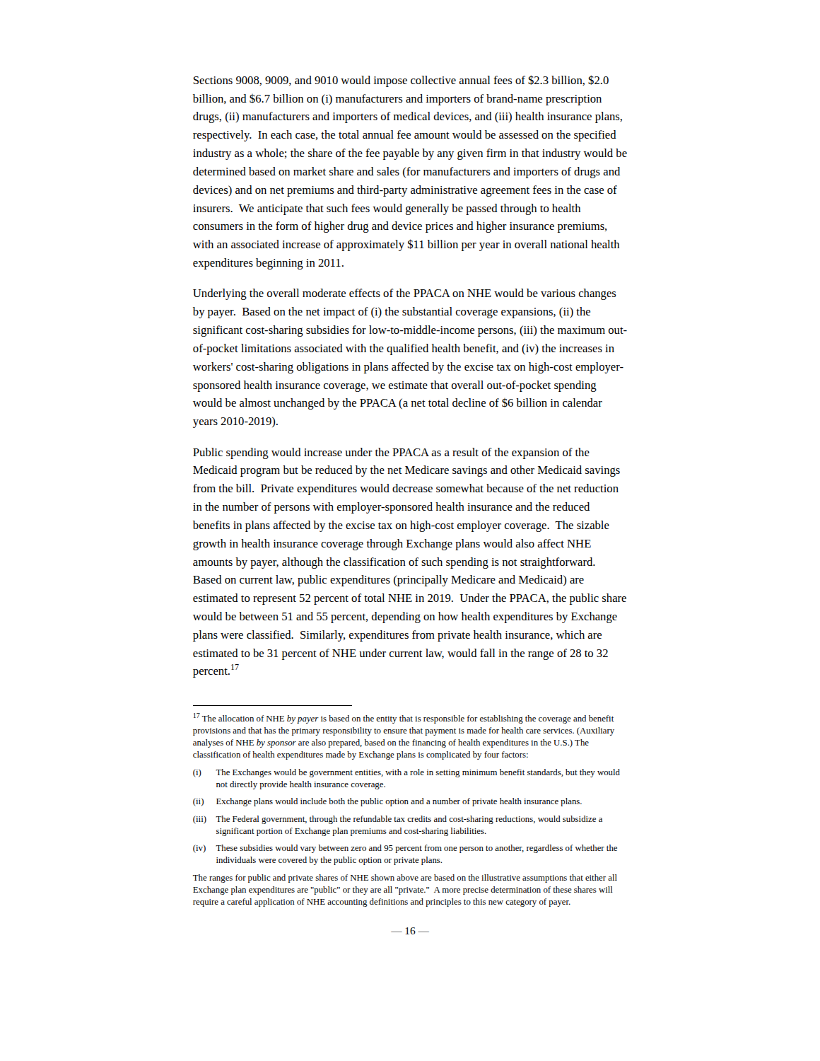Sections 9008, 9009, and 9010 would impose collective annual fees of $2.3 billion, $2.0 billion, and $6.7 billion on (i) manufacturers and importers of brand-name prescription drugs, (ii) manufacturers and importers of medical devices, and (iii) health insurance plans, respectively. In each case, the total annual fee amount would be assessed on the specified industry as a whole; the share of the fee payable by any given firm in that industry would be determined based on market share and sales (for manufacturers and importers of drugs and devices) and on net premiums and third-party administrative agreement fees in the case of insurers. We anticipate that such fees would generally be passed through to health consumers in the form of higher drug and device prices and higher insurance premiums, with an associated increase of approximately $11 billion per year in overall national health expenditures beginning in 2011.
Underlying the overall moderate effects of the PPACA on NHE would be various changes by payer. Based on the net impact of (i) the substantial coverage expansions, (ii) the significant cost-sharing subsidies for low-to-middle-income persons, (iii) the maximum out-of-pocket limitations associated with the qualified health benefit, and (iv) the increases in workers' cost-sharing obligations in plans affected by the excise tax on high-cost employer-sponsored health insurance coverage, we estimate that overall out-of-pocket spending would be almost unchanged by the PPACA (a net total decline of $6 billion in calendar years 2010-2019).
Public spending would increase under the PPACA as a result of the expansion of the Medicaid program but be reduced by the net Medicare savings and other Medicaid savings from the bill. Private expenditures would decrease somewhat because of the net reduction in the number of persons with employer-sponsored health insurance and the reduced benefits in plans affected by the excise tax on high-cost employer coverage. The sizable growth in health insurance coverage through Exchange plans would also affect NHE amounts by payer, although the classification of such spending is not straightforward. Based on current law, public expenditures (principally Medicare and Medicaid) are estimated to represent 52 percent of total NHE in 2019. Under the PPACA, the public share would be between 51 and 55 percent, depending on how health expenditures by Exchange plans were classified. Similarly, expenditures from private health insurance, which are estimated to be 31 percent of NHE under current law, would fall in the range of 28 to 32 percent.17
17 The allocation of NHE by payer is based on the entity that is responsible for establishing the coverage and benefit provisions and that has the primary responsibility to ensure that payment is made for health care services. (Auxiliary analyses of NHE by sponsor are also prepared, based on the financing of health expenditures in the U.S.) The classification of health expenditures made by Exchange plans is complicated by four factors:
(i) The Exchanges would be government entities, with a role in setting minimum benefit standards, but they would not directly provide health insurance coverage.
(ii) Exchange plans would include both the public option and a number of private health insurance plans.
(iii) The Federal government, through the refundable tax credits and cost-sharing reductions, would subsidize a significant portion of Exchange plan premiums and cost-sharing liabilities.
(iv) These subsidies would vary between zero and 95 percent from one person to another, regardless of whether the individuals were covered by the public option or private plans.
The ranges for public and private shares of NHE shown above are based on the illustrative assumptions that either all Exchange plan expenditures are "public" or they are all "private." A more precise determination of these shares will require a careful application of NHE accounting definitions and principles to this new category of payer.
— 16 —